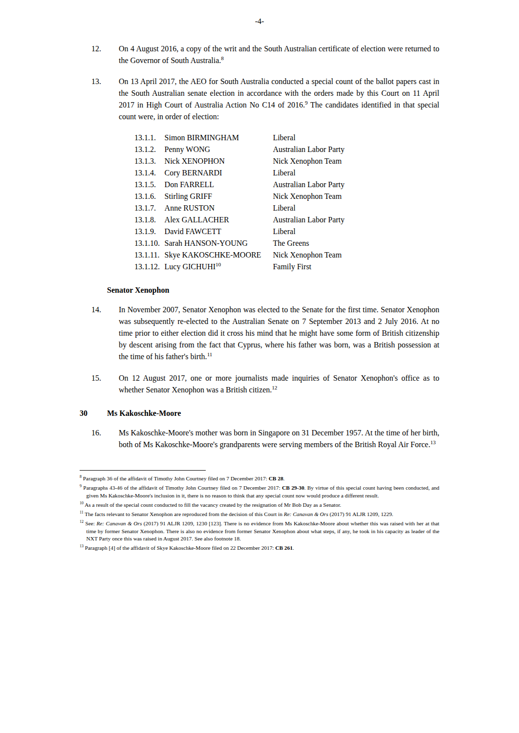-4-
12.
On 4 August 2016, a copy of the writ and the South Australian certificate of election were returned to the Governor of South Australia.8
13.
On 13 April 2017, the AEO for South Australia conducted a special count of the ballot papers cast in the South Australian senate election in accordance with the orders made by this Court on 11 April 2017 in High Court of Australia Action No C14 of 2016.9 The candidates identified in that special count were, in order of election:
| 13.1.1. | Simon BIRMINGHAM | Liberal |
| 13.1.2. | Penny WONG | Australian Labor Party |
| 13.1.3. | Nick XENOPHON | Nick Xenophon Team |
| 13.1.4. | Cory BERNARDI | Liberal |
| 13.1.5. | Don FARRELL | Australian Labor Party |
| 13.1.6. | Stirling GRIFF | Nick Xenophon Team |
| 13.1.7. | Anne RUSTON | Liberal |
| 13.1.8. | Alex GALLACHER | Australian Labor Party |
| 13.1.9. | David FAWCETT | Liberal |
| 13.1.10. | Sarah HANSON-YOUNG | The Greens |
| 13.1.11. | Skye KAKOSCHKE-MOORE | Nick Xenophon Team |
| 13.1.12. | Lucy GICHUHI 10 | Family First |
Senator Xenophon
14.
In November 2007, Senator Xenophon was elected to the Senate for the first time. Senator Xenophon was subsequently re-elected to the Australian Senate on 7 September 2013 and 2 July 2016. At no time prior to either election did it cross his mind that he might have some form of British citizenship by descent arising from the fact that Cyprus, where his father was born, was a British possession at the time of his father's birth.11
15.
On 12 August 2017, one or more journalists made inquiries of Senator Xenophon's office as to whether Senator Xenophon was a British citizen.12
30 Ms Kakoschke-Moore
16.
Ms Kakoschke-Moore's mother was born in Singapore on 31 December 1957. At the time of her birth, both of Ms Kakoschke-Moore's grandparents were serving members of the British Royal Air Force.13
8 Paragraph 36 of the affidavit of Timothy John Courtney filed on 7 December 2017: CB 28.
9 Paragraphs 43-46 of the affidavit of Timothy John Courtney filed on 7 December 2017: CB 29-30. By virtue of this special count having been conducted, and given Ms Kakoschke-Moore's inclusion in it, there is no reason to think that any special count now would produce a different result.
10 As a result of the special count conducted to fill the vacancy created by the resignation of Mr Bob Day as a Senator.
11 The facts relevant to Senator Xenophon are reproduced from the decision of this Court in Re: Canavan & Ors (2017) 91 ALJR 1209, 1229.
12 See: Re: Canavan & Ors (2017) 91 ALJR 1209, 1230 [123]. There is no evidence from Ms Kakoschke-Moore about whether this was raised with her at that time by former Senator Xenophon. There is also no evidence from former Senator Xenophon about what steps, if any, he took in his capacity as leader of the NXT Party once this was raised in August 2017. See also footnote 18.
13 Paragraph [4] of the affidavit of Skye Kakoschke-Moore filed on 22 December 2017: CB 261.